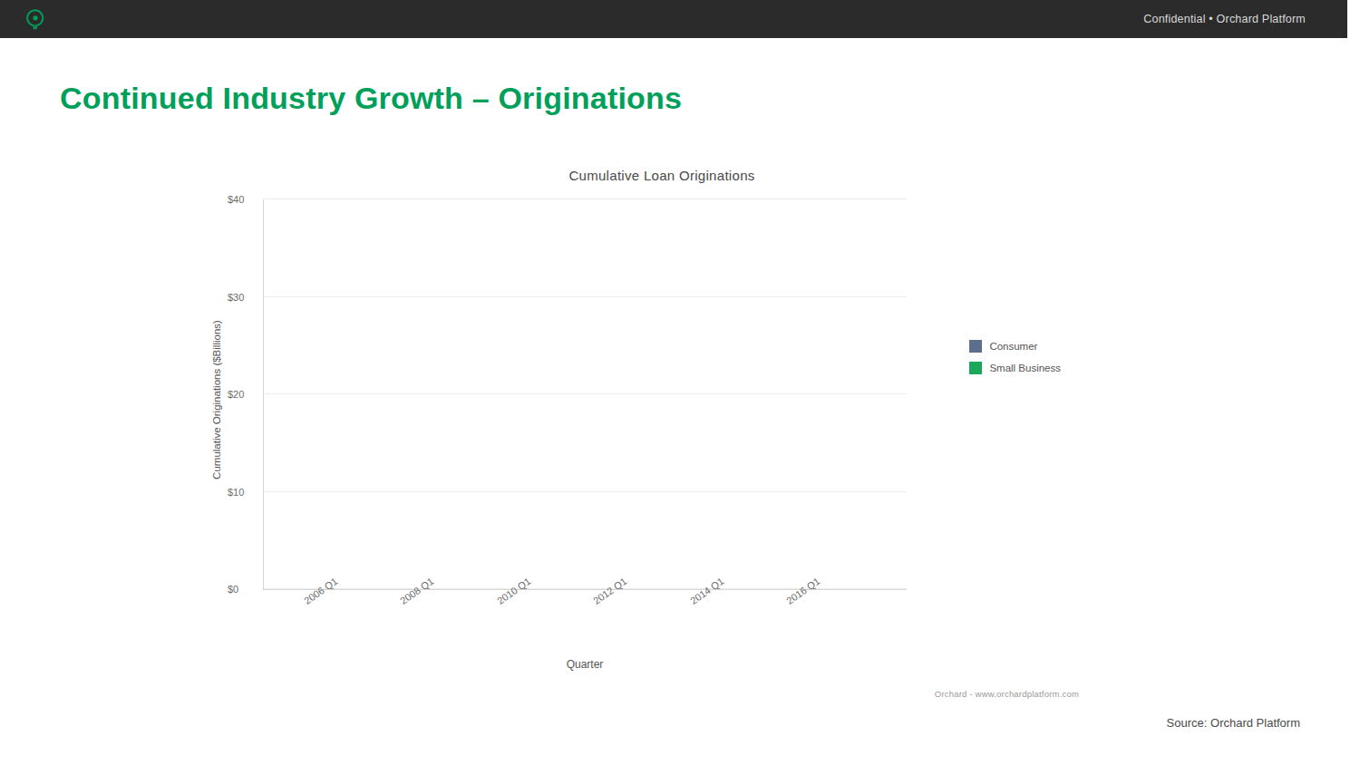Confidential • Orchard Platform
Continued Industry Growth – Originations
Cumulative Loan Originations
Cumulative Originations ($Billions)
$0
$10
$20
$30
$40
2006 Q1
2008 Q1
2010 Q1
2012 Q1
2014 Q1
2016 Q1
Quarter
Consumer
Small Business
Orchard - www.orchardplatform.com
Source: Orchard Platform